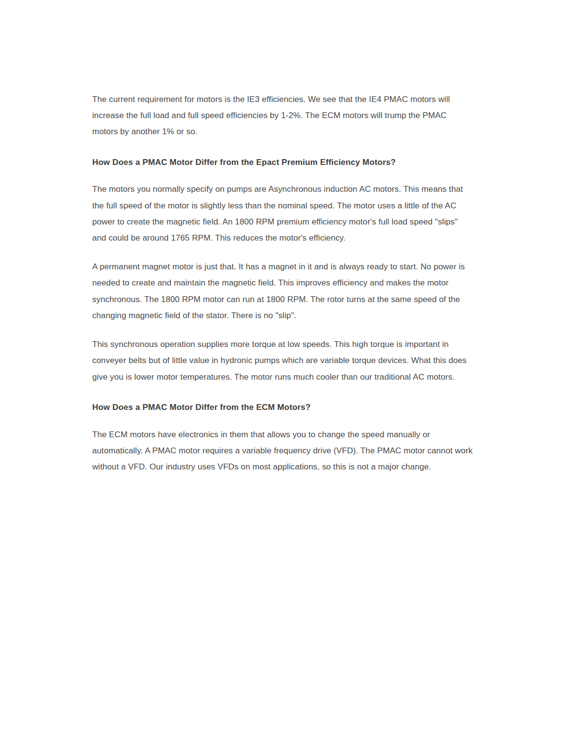The current requirement for motors is the IE3 efficiencies. We see that the IE4 PMAC motors will increase the full load and full speed efficiencies by 1-2%. The ECM motors will trump the PMAC motors by another 1% or so.
How Does a PMAC Motor Differ from the Epact Premium Efficiency Motors?
The motors you normally specify on pumps are Asynchronous induction AC motors. This means that the full speed of the motor is slightly less than the nominal speed. The motor uses a little of the AC power to create the magnetic field. An 1800 RPM premium efficiency motor's full load speed "slips" and could be around 1765 RPM. This reduces the motor's efficiency.
A permanent magnet motor is just that. It has a magnet in it and is always ready to start. No power is needed to create and maintain the magnetic field. This improves efficiency and makes the motor synchronous. The 1800 RPM motor can run at 1800 RPM. The rotor turns at the same speed of the changing magnetic field of the stator. There is no "slip".
This synchronous operation supplies more torque at low speeds. This high torque is important in conveyer belts but of little value in hydronic pumps which are variable torque devices. What this does give you is lower motor temperatures. The motor runs much cooler than our traditional AC motors.
How Does a PMAC Motor Differ from the ECM Motors?
The ECM motors have electronics in them that allows you to change the speed manually or automatically. A PMAC motor requires a variable frequency drive (VFD). The PMAC motor cannot work without a VFD. Our industry uses VFDs on most applications, so this is not a major change.